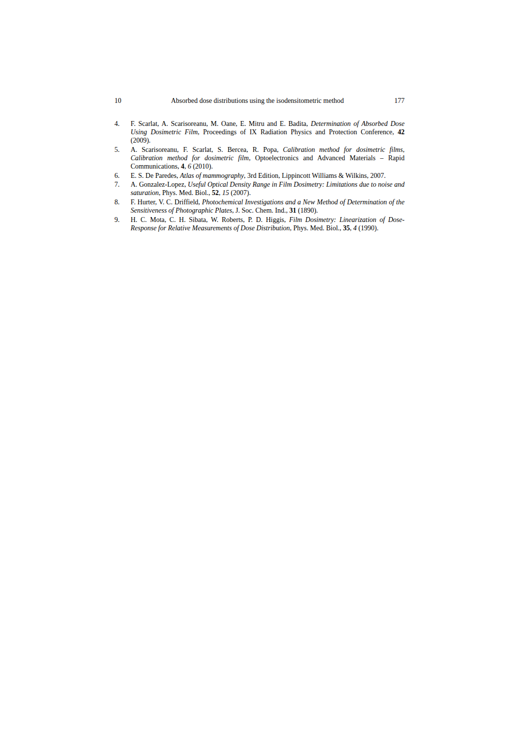10 Absorbed dose distributions using the isodensitometric method 177
4. F. Scarlat, A. Scarisoreanu, M. Oane, E. Mitru and E. Badita, Determination of Absorbed Dose Using Dosimetric Film, Proceedings of IX Radiation Physics and Protection Conference, 42 (2009).
5. A. Scarisoreanu, F. Scarlat, S. Bercea, R. Popa, Calibration method for dosimetric films, Calibration method for dosimetric film, Optoelectronics and Advanced Materials – Rapid Communications, 4, 6 (2010).
6. E. S. De Paredes, Atlas of mammography, 3rd Edition, Lippincott Williams & Wilkins, 2007.
7. A. Gonzalez-Lopez, Useful Optical Density Range in Film Dosimetry: Limitations due to noise and saturation, Phys. Med. Biol., 52, 15 (2007).
8. F. Hurter, V. C. Driffield, Photochemical Investigations and a New Method of Determination of the Sensitiveness of Photographic Plates, J. Soc. Chem. Ind., 31 (1890).
9. H. C. Mota, C. H. Sibata, W. Roberts, P. D. Higgis, Film Dosimetry: Linearization of Dose-Response for Relative Measurements of Dose Distribution, Phys. Med. Biol., 35, 4 (1990).